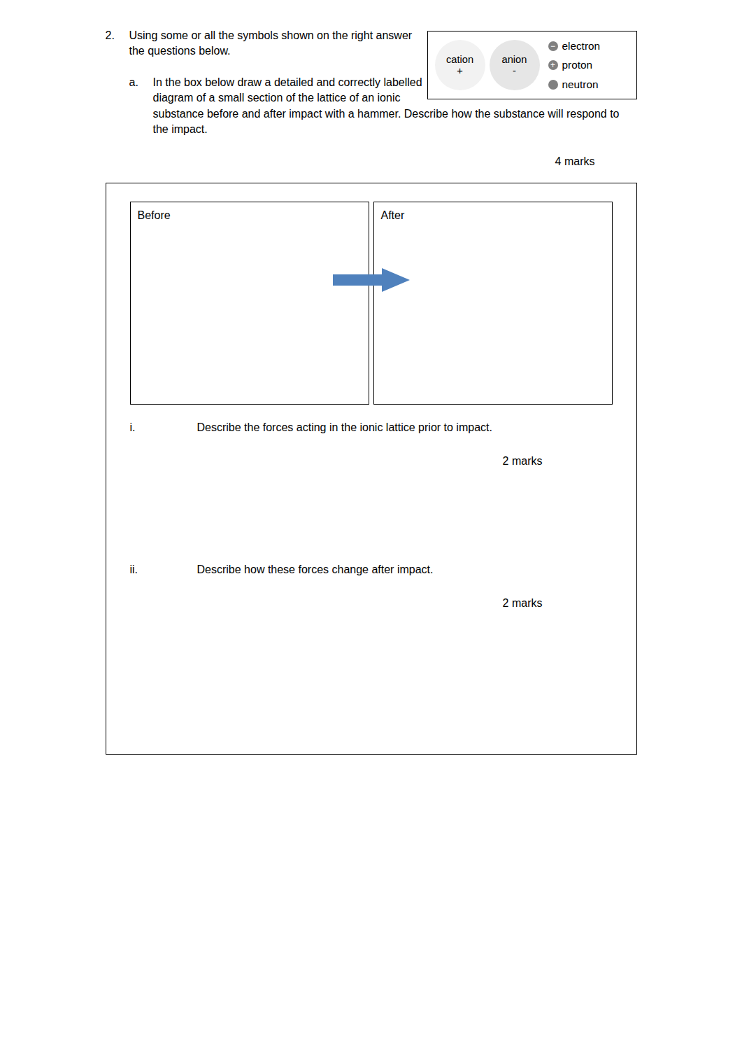cation +
anion -
−electron
+proton
neutron
2. Using some or all the symbols shown on the right answer the questions below.
a. In the box below draw a detailed and correctly labelled diagram of a small section of the lattice of an ionic substance before and after impact with a hammer. Describe how the substance will respond to the impact.
4 marks
Before
After
i. Describe the forces acting in the ionic lattice prior to impact.
2 marks
ii. Describe how these forces change after impact.
2 marks